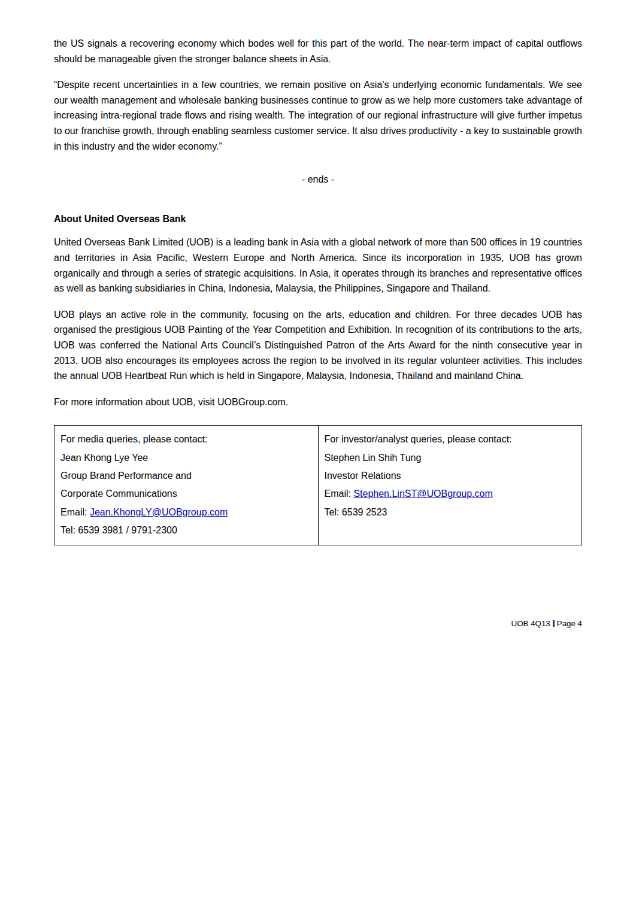the US signals a recovering economy which bodes well for this part of the world. The near-term impact of capital outflows should be manageable given the stronger balance sheets in Asia.
“Despite recent uncertainties in a few countries, we remain positive on Asia’s underlying economic fundamentals. We see our wealth management and wholesale banking businesses continue to grow as we help more customers take advantage of increasing intra-regional trade flows and rising wealth. The integration of our regional infrastructure will give further impetus to our franchise growth, through enabling seamless customer service. It also drives productivity - a key to sustainable growth in this industry and the wider economy.”
- ends -
About United Overseas Bank
United Overseas Bank Limited (UOB) is a leading bank in Asia with a global network of more than 500 offices in 19 countries and territories in Asia Pacific, Western Europe and North America. Since its incorporation in 1935, UOB has grown organically and through a series of strategic acquisitions. In Asia, it operates through its branches and representative offices as well as banking subsidiaries in China, Indonesia, Malaysia, the Philippines, Singapore and Thailand.
UOB plays an active role in the community, focusing on the arts, education and children. For three decades UOB has organised the prestigious UOB Painting of the Year Competition and Exhibition. In recognition of its contributions to the arts, UOB was conferred the National Arts Council’s Distinguished Patron of the Arts Award for the ninth consecutive year in 2013. UOB also encourages its employees across the region to be involved in its regular volunteer activities. This includes the annual UOB Heartbeat Run which is held in Singapore, Malaysia, Indonesia, Thailand and mainland China.
For more information about UOB, visit UOBGroup.com.
| For media queries, please contact: Jean Khong Lye Yee Group Brand Performance and Corporate Communications Email: Jean.KhongLY@UOBgroup.com Tel: 6539 3981 / 9791-2300 | For investor/analyst queries, please contact: Stephen Lin Shih Tung Investor Relations Email: Stephen.LinST@UOBgroup.com Tel: 6539 2523 |
UOB 4Q13 Page 4